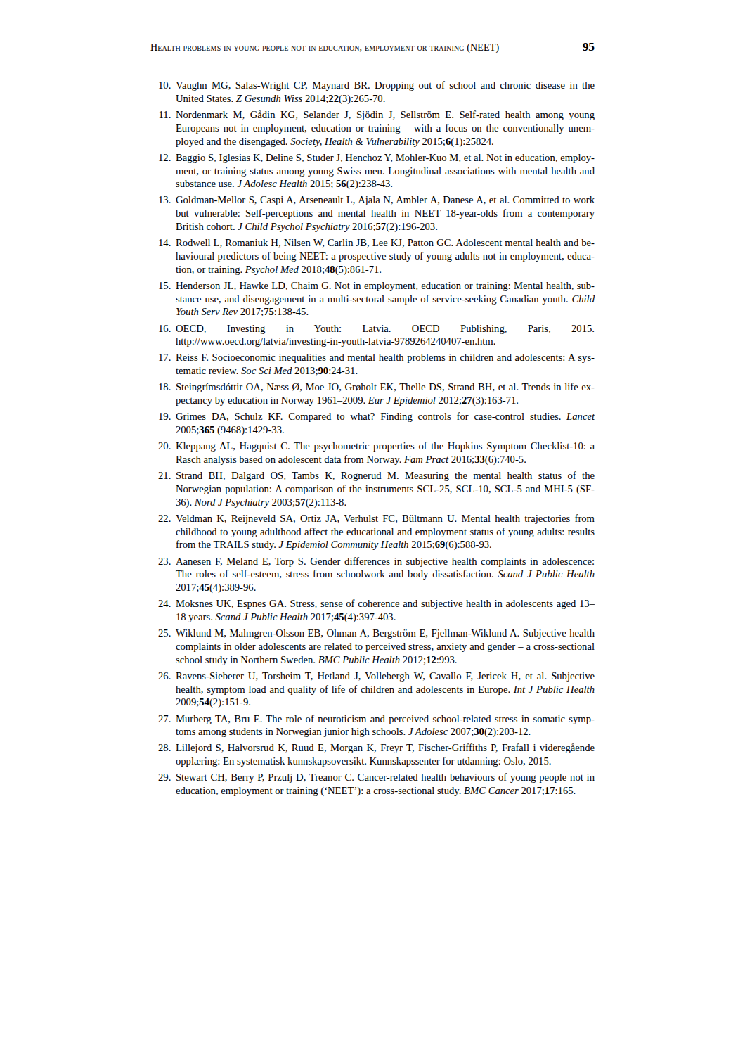Health problems in young people not in education, employment or training (NEET)
95
10. Vaughn MG, Salas-Wright CP, Maynard BR. Dropping out of school and chronic disease in the United States. Z Gesundh Wiss 2014;22(3):265-70.
11. Nordenmark M, Gådin KG, Selander J, Sjödin J, Sellström E. Self-rated health among young Europeans not in employment, education or training – with a focus on the conventionally unemployed and the disengaged. Society, Health & Vulnerability 2015;6(1):25824.
12. Baggio S, Iglesias K, Deline S, Studer J, Henchoz Y, Mohler-Kuo M, et al. Not in education, employment, or training status among young Swiss men. Longitudinal associations with mental health and substance use. J Adolesc Health 2015; 56(2):238-43.
13. Goldman-Mellor S, Caspi A, Arseneault L, Ajala N, Ambler A, Danese A, et al. Committed to work but vulnerable: Self-perceptions and mental health in NEET 18-year-olds from a contemporary British cohort. J Child Psychol Psychiatry 2016;57(2):196-203.
14. Rodwell L, Romaniuk H, Nilsen W, Carlin JB, Lee KJ, Patton GC. Adolescent mental health and behavioural predictors of being NEET: a prospective study of young adults not in employment, education, or training. Psychol Med 2018;48(5):861-71.
15. Henderson JL, Hawke LD, Chaim G. Not in employment, education or training: Mental health, substance use, and disengagement in a multi-sectoral sample of service-seeking Canadian youth. Child Youth Serv Rev 2017;75:138-45.
16. OECD, Investing in Youth: Latvia. OECD Publishing, Paris, 2015. http://www.oecd.org/latvia/investing-in-youth-latvia-9789264240407-en.htm.
17. Reiss F. Socioeconomic inequalities and mental health problems in children and adolescents: A systematic review. Soc Sci Med 2013;90:24-31.
18. Steingrímsdóttir OA, Næss Ø, Moe JO, Grøholt EK, Thelle DS, Strand BH, et al. Trends in life expectancy by education in Norway 1961–2009. Eur J Epidemiol 2012;27(3):163-71.
19. Grimes DA, Schulz KF. Compared to what? Finding controls for case-control studies. Lancet 2005;365 (9468):1429-33.
20. Kleppang AL, Hagquist C. The psychometric properties of the Hopkins Symptom Checklist-10: a Rasch analysis based on adolescent data from Norway. Fam Pract 2016;33(6):740-5.
21. Strand BH, Dalgard OS, Tambs K, Rognerud M. Measuring the mental health status of the Norwegian population: A comparison of the instruments SCL-25, SCL-10, SCL-5 and MHI-5 (SF-36). Nord J Psychiatry 2003;57(2):113-8.
22. Veldman K, Reijneveld SA, Ortiz JA, Verhulst FC, Bültmann U. Mental health trajectories from childhood to young adulthood affect the educational and employment status of young adults: results from the TRAILS study. J Epidemiol Community Health 2015;69(6):588-93.
23. Aanesen F, Meland E, Torp S. Gender differences in subjective health complaints in adolescence: The roles of self-esteem, stress from schoolwork and body dissatisfaction. Scand J Public Health 2017;45(4):389-96.
24. Moksnes UK, Espnes GA. Stress, sense of coherence and subjective health in adolescents aged 13–18 years. Scand J Public Health 2017;45(4):397-403.
25. Wiklund M, Malmgren-Olsson EB, Ohman A, Bergström E, Fjellman-Wiklund A. Subjective health complaints in older adolescents are related to perceived stress, anxiety and gender – a cross-sectional school study in Northern Sweden. BMC Public Health 2012;12:993.
26. Ravens-Sieberer U, Torsheim T, Hetland J, Vollebergh W, Cavallo F, Jericek H, et al. Subjective health, symptom load and quality of life of children and adolescents in Europe. Int J Public Health 2009;54(2):151-9.
27. Murberg TA, Bru E. The role of neuroticism and perceived school-related stress in somatic symptoms among students in Norwegian junior high schools. J Adolesc 2007;30(2):203-12.
28. Lillejord S, Halvorsrud K, Ruud E, Morgan K, Freyr T, Fischer-Griffiths P, Frafall i videregående opplæring: En systematisk kunnskapsoversikt. Kunnskapssenter for utdanning: Oslo, 2015.
29. Stewart CH, Berry P, Przulj D, Treanor C. Cancer-related health behaviours of young people not in education, employment or training (‘NEET’): a cross-sectional study. BMC Cancer 2017;17:165.